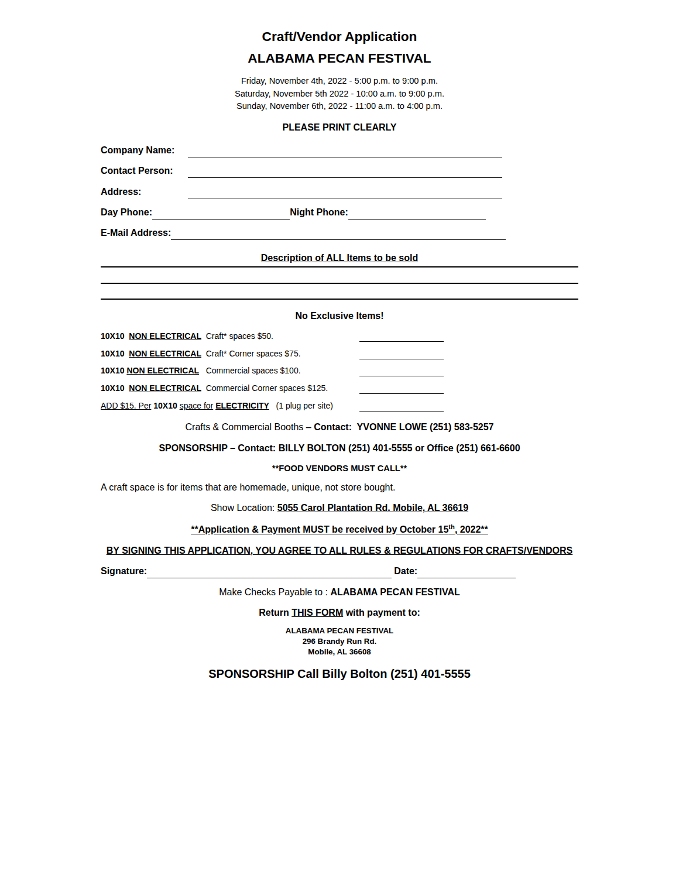Craft/Vendor Application
ALABAMA PECAN FESTIVAL
Friday, November 4th, 2022 - 5:00 p.m. to 9:00 p.m.
Saturday, November 5th 2022 - 10:00 a.m. to 9:00 p.m.
Sunday, November 6th, 2022 - 11:00 a.m. to 4:00 p.m.
PLEASE PRINT CLEARLY
Company Name:
Contact Person:
Address:
Day Phone: Night Phone:
E-Mail Address:
Description of ALL Items to be sold
No Exclusive Items!
10X10 NON ELECTRICAL Craft* spaces $50.
10X10 NON ELECTRICAL Craft* Corner spaces $75.
10X10 NON ELECTRICAL Commercial spaces $100.
10X10 NON ELECTRICAL Commercial Corner spaces $125.
ADD $15. Per 10X10 space for ELECTRICITY (1 plug per site)
Crafts & Commercial Booths – Contact: YVONNE LOWE (251) 583-5257
SPONSORSHIP – Contact: BILLY BOLTON (251) 401-5555 or Office (251) 661-6600
**FOOD VENDORS MUST CALL**
A craft space is for items that are homemade, unique, not store bought.
Show Location: 5055 Carol Plantation Rd. Mobile, AL 36619
**Application & Payment MUST be received by October 15th, 2022**
BY SIGNING THIS APPLICATION, YOU AGREE TO ALL RULES & REGULATIONS FOR CRAFTS/VENDORS
Signature: Date:
Make Checks Payable to : ALABAMA PECAN FESTIVAL
Return THIS FORM with payment to:
ALABAMA PECAN FESTIVAL
296 Brandy Run Rd.
Mobile, AL 36608
SPONSORSHIP Call Billy Bolton (251) 401-5555